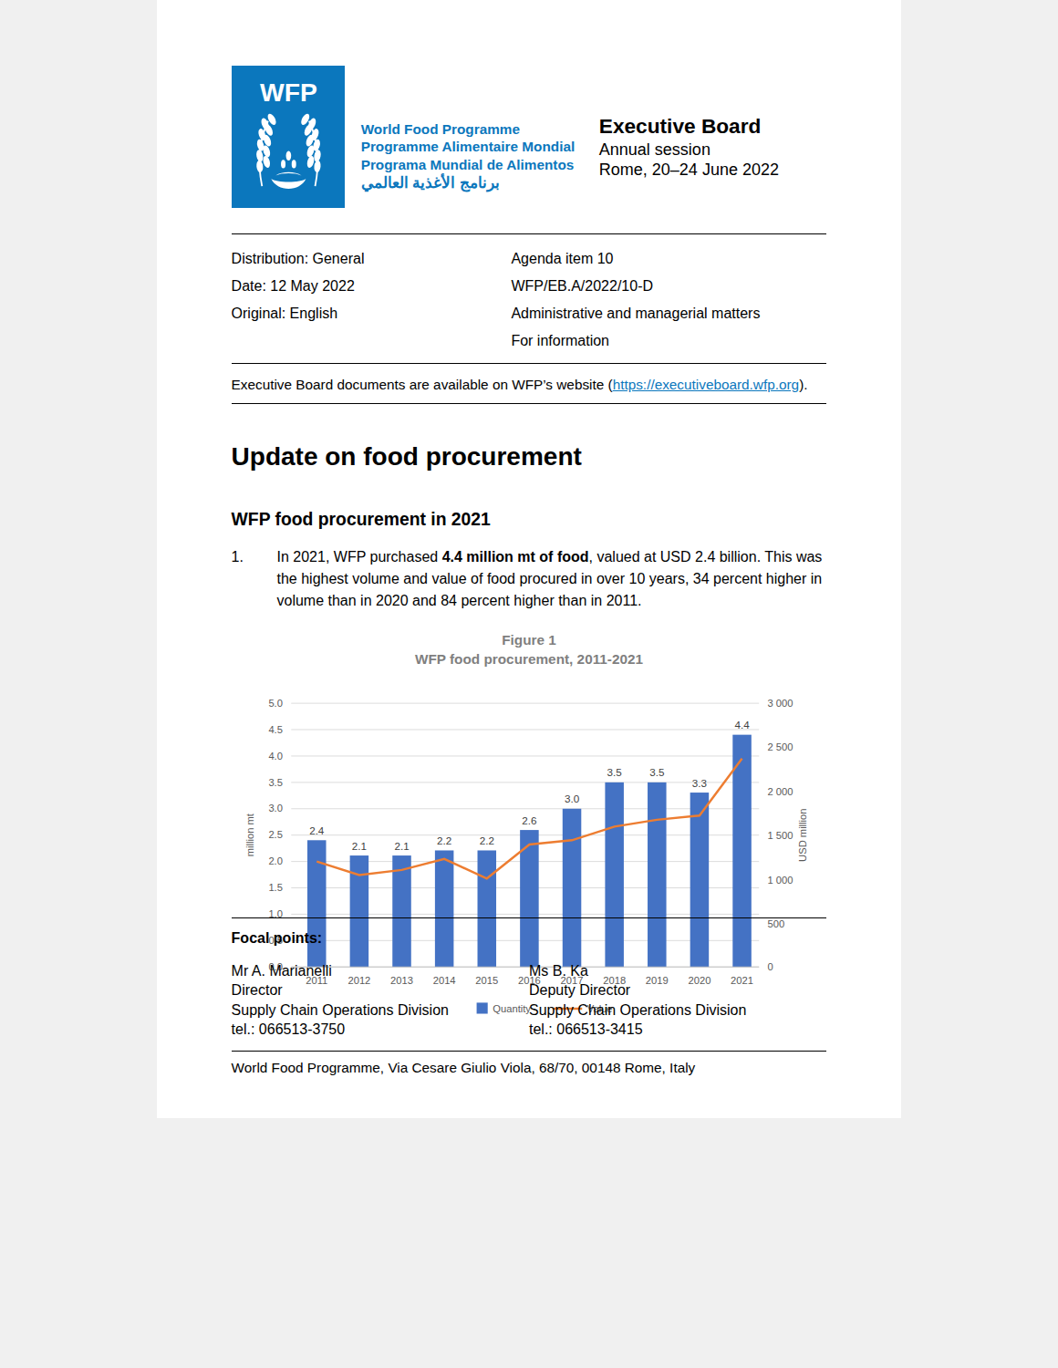WFP
World Food Programme
Programme Alimentaire Mondial
Programa Mundial de Alimentos
برنامج الأغذية العالمي
Executive Board
Annual session
Rome, 20–24 June 2022
| Distribution: General | Agenda item 10 |
| Date: 12 May 2022 | WFP/EB.A/2022/10-D |
| Original: English | Administrative and managerial matters |
| | For information |
Executive Board documents are available on WFP’s website (https://executiveboard.wfp.org).
Update on food procurement
WFP food procurement in 2021
1.
In 2021, WFP purchased 4.4 million mt of food, valued at USD 2.4 billion. This was the highest volume and value of food procured in over 10 years, 34 percent higher in volume than in 2020 and 84 percent higher than in 2011.
Figure 1
WFP food procurement, 2011-2021
5.0 4.5 4.0 3.5 3.0 2.5 2.0 1.5 1.0 0.5 0.0 3 000 2 500 2 000 1 500 1 000 500 0 million mt USD million 2.4 2.1 2.1 2.2 2.2 2.6 3.0 3.5 3.5 3.3 4.4 2011 2012 2013 2014 2015 2016 2017 2018 2019 2020 2021 Quantity Value
Focal points:
| Mr A. Marianelli Director Supply Chain Operations Division tel.: 066513-3750 | Ms B. Ka Deputy Director Supply Chain Operations Division tel.: 066513-3415 |
World Food Programme, Via Cesare Giulio Viola, 68/70, 00148 Rome, Italy